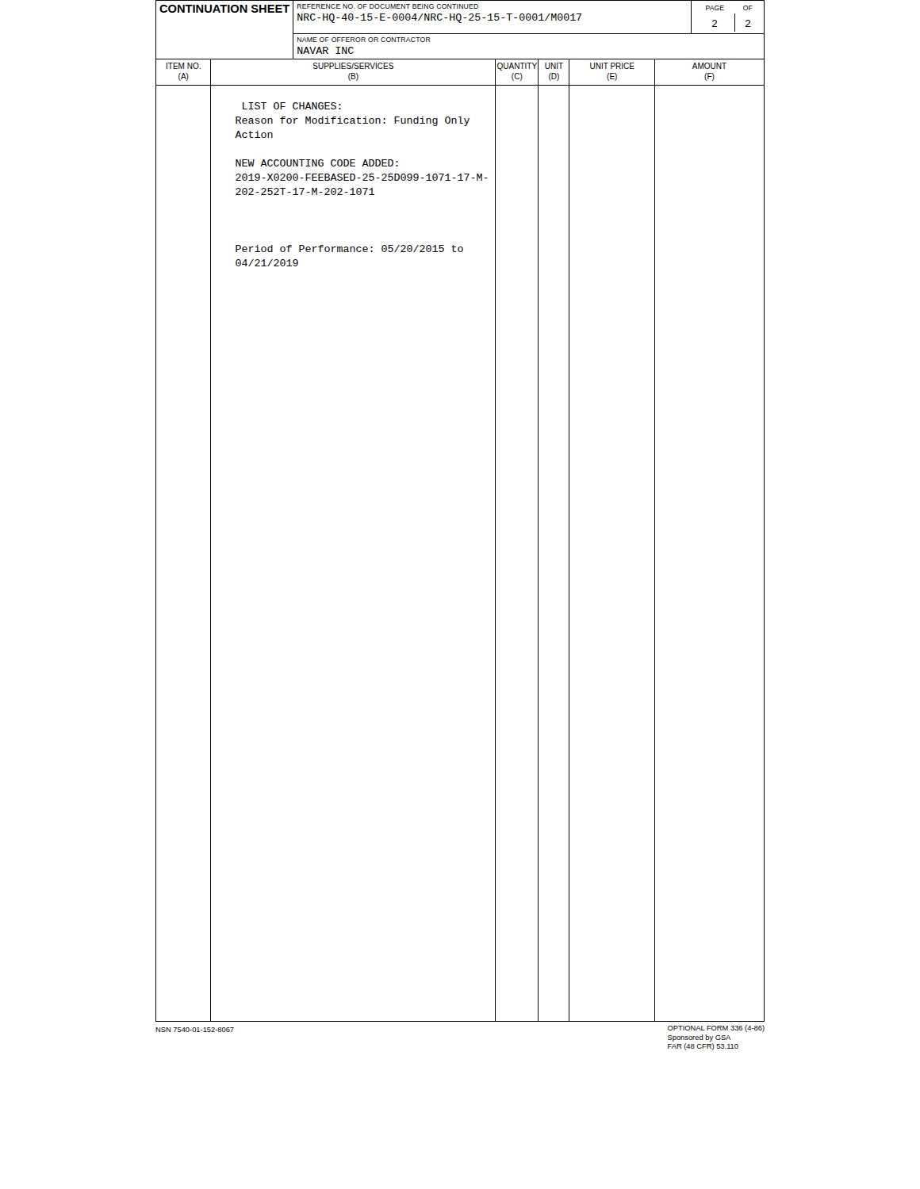| CONTINUATION SHEET | REFERENCE NO. OF DOCUMENT BEING CONTINUED NRC-HQ-40-15-E-0004/NRC-HQ-25-15-T-0001/M0017 | / PAGE / OF / / 2 / 2 / |
| NAME OF OFFEROR OR CONTRACTOR NAVAR INC |
| ITEM NO. (A) | SUPPLIES/SERVICES (B) | QUANTITY (C) | UNIT (D) | UNIT PRICE (E) | AMOUNT (F) |
| --- | --- | --- | --- | --- | --- |
| | LIST OF CHANGES: Reason for Modification: Funding Only Action NEW ACCOUNTING CODE ADDED: 2019-X0200-FEEBASED-25-25D099-1071-17-M-202-252T-17-M-202-1071 Period of Performance: 05/20/2015 to 04/21/2019 | | | | |
NSN 7540-01-152-8067
OPTIONAL FORM 336 (4-86)
Sponsored by GSA
FAR (48 CFR) 53.110